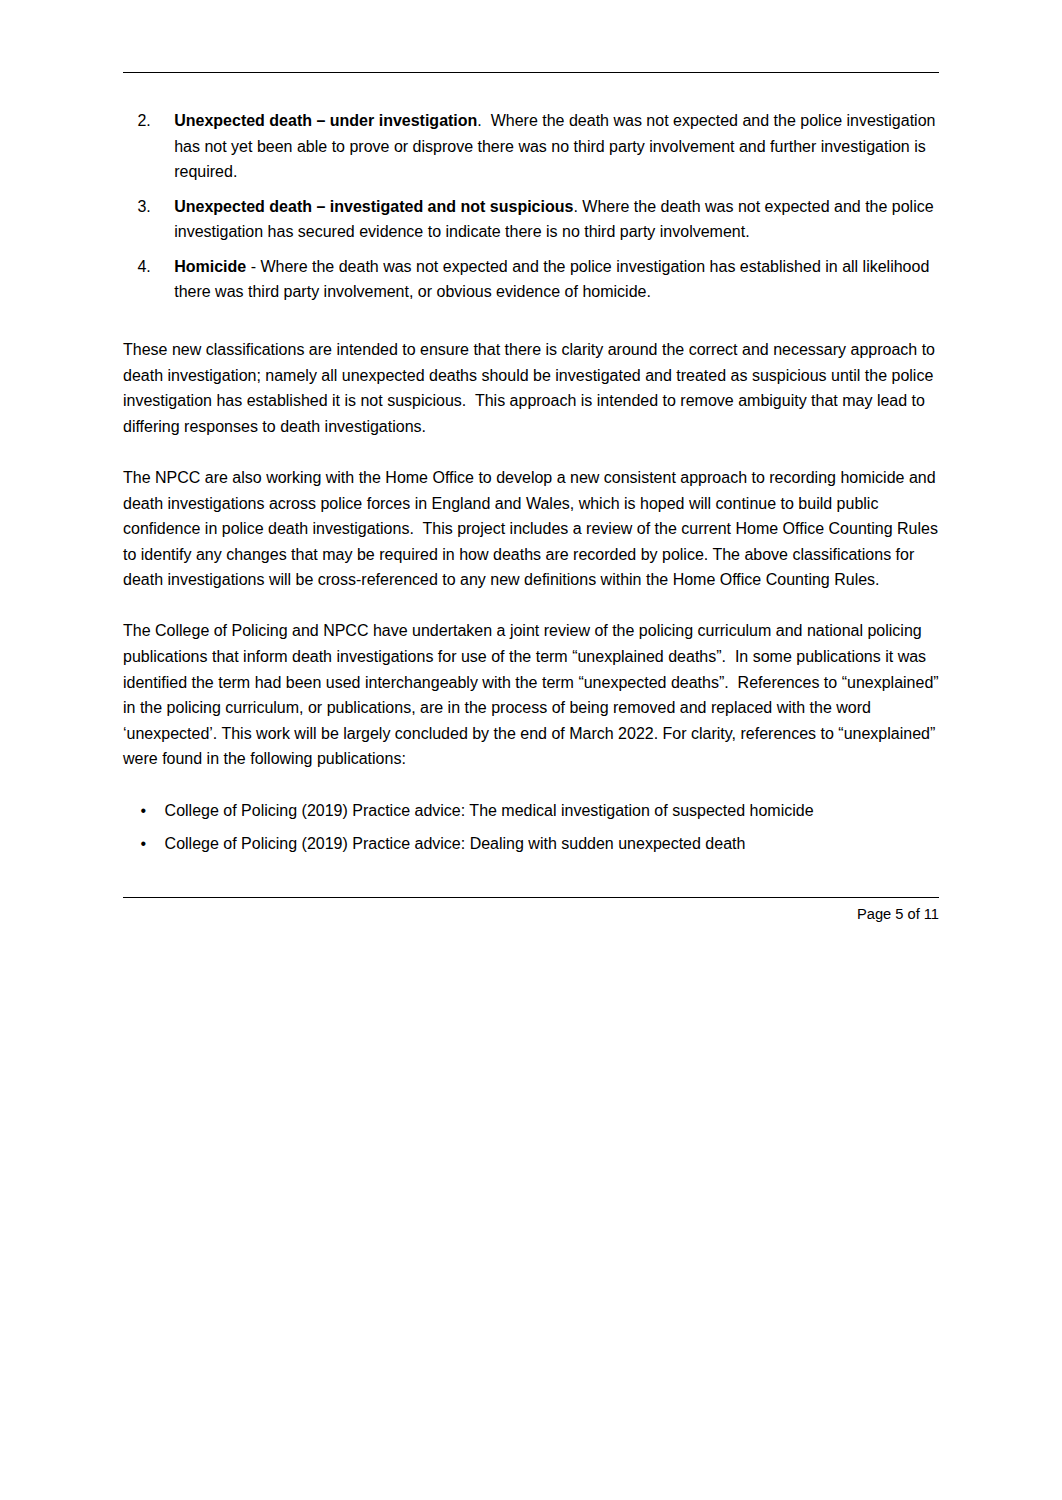Unexpected death – under investigation. Where the death was not expected and the police investigation has not yet been able to prove or disprove there was no third party involvement and further investigation is required.
Unexpected death – investigated and not suspicious. Where the death was not expected and the police investigation has secured evidence to indicate there is no third party involvement.
Homicide - Where the death was not expected and the police investigation has established in all likelihood there was third party involvement, or obvious evidence of homicide.
These new classifications are intended to ensure that there is clarity around the correct and necessary approach to death investigation; namely all unexpected deaths should be investigated and treated as suspicious until the police investigation has established it is not suspicious. This approach is intended to remove ambiguity that may lead to differing responses to death investigations.
The NPCC are also working with the Home Office to develop a new consistent approach to recording homicide and death investigations across police forces in England and Wales, which is hoped will continue to build public confidence in police death investigations. This project includes a review of the current Home Office Counting Rules to identify any changes that may be required in how deaths are recorded by police. The above classifications for death investigations will be cross-referenced to any new definitions within the Home Office Counting Rules.
The College of Policing and NPCC have undertaken a joint review of the policing curriculum and national policing publications that inform death investigations for use of the term “unexplained deaths”. In some publications it was identified the term had been used interchangeably with the term “unexpected deaths”. References to “unexplained” in the policing curriculum, or publications, are in the process of being removed and replaced with the word ‘unexpected’. This work will be largely concluded by the end of March 2022. For clarity, references to “unexplained” were found in the following publications:
College of Policing (2019) Practice advice: The medical investigation of suspected homicide
College of Policing (2019) Practice advice: Dealing with sudden unexpected death
Page 5 of 11